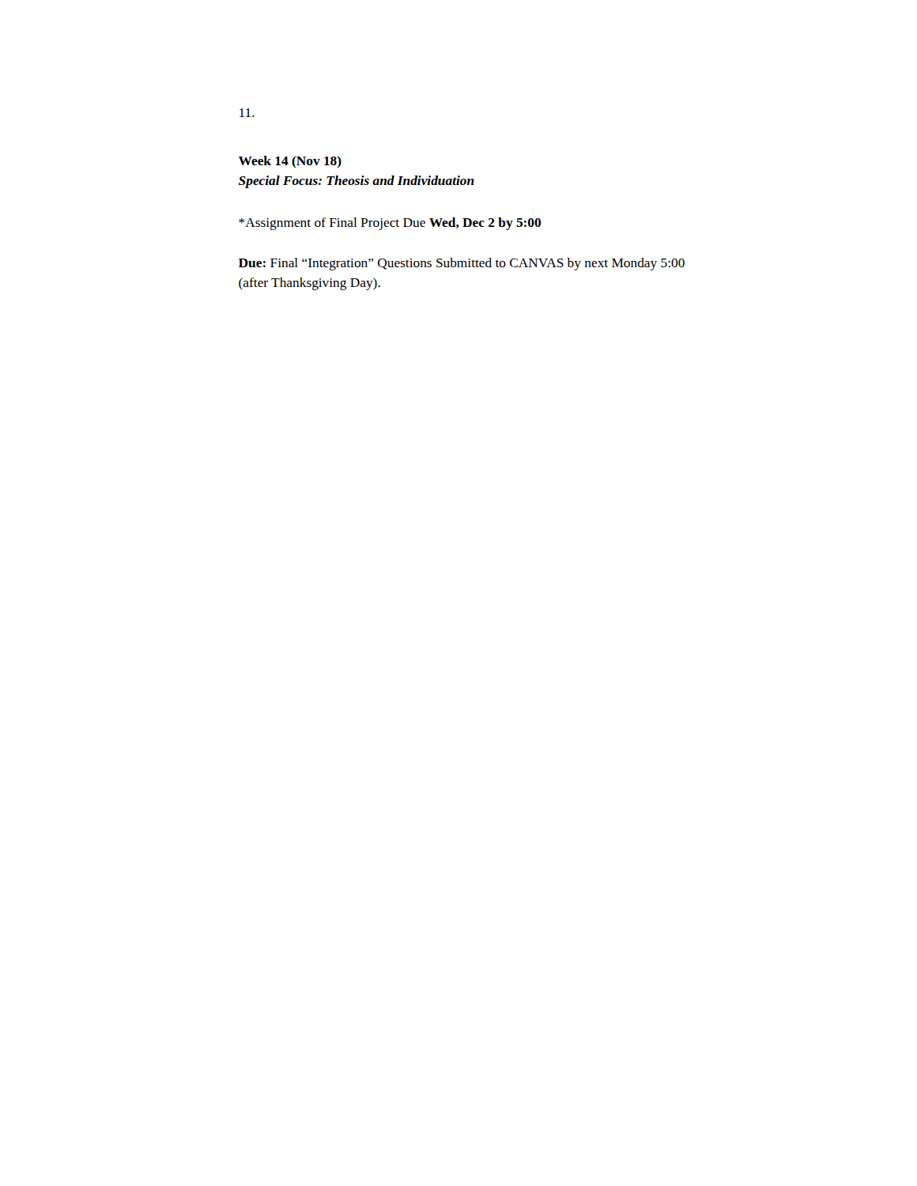11.
Week 14 (Nov 18)
Special Focus: Theosis and Individuation
*Assignment of Final Project Due Wed, Dec 2 by 5:00
Due: Final “Integration” Questions Submitted to CANVAS by next Monday 5:00 (after Thanksgiving Day).